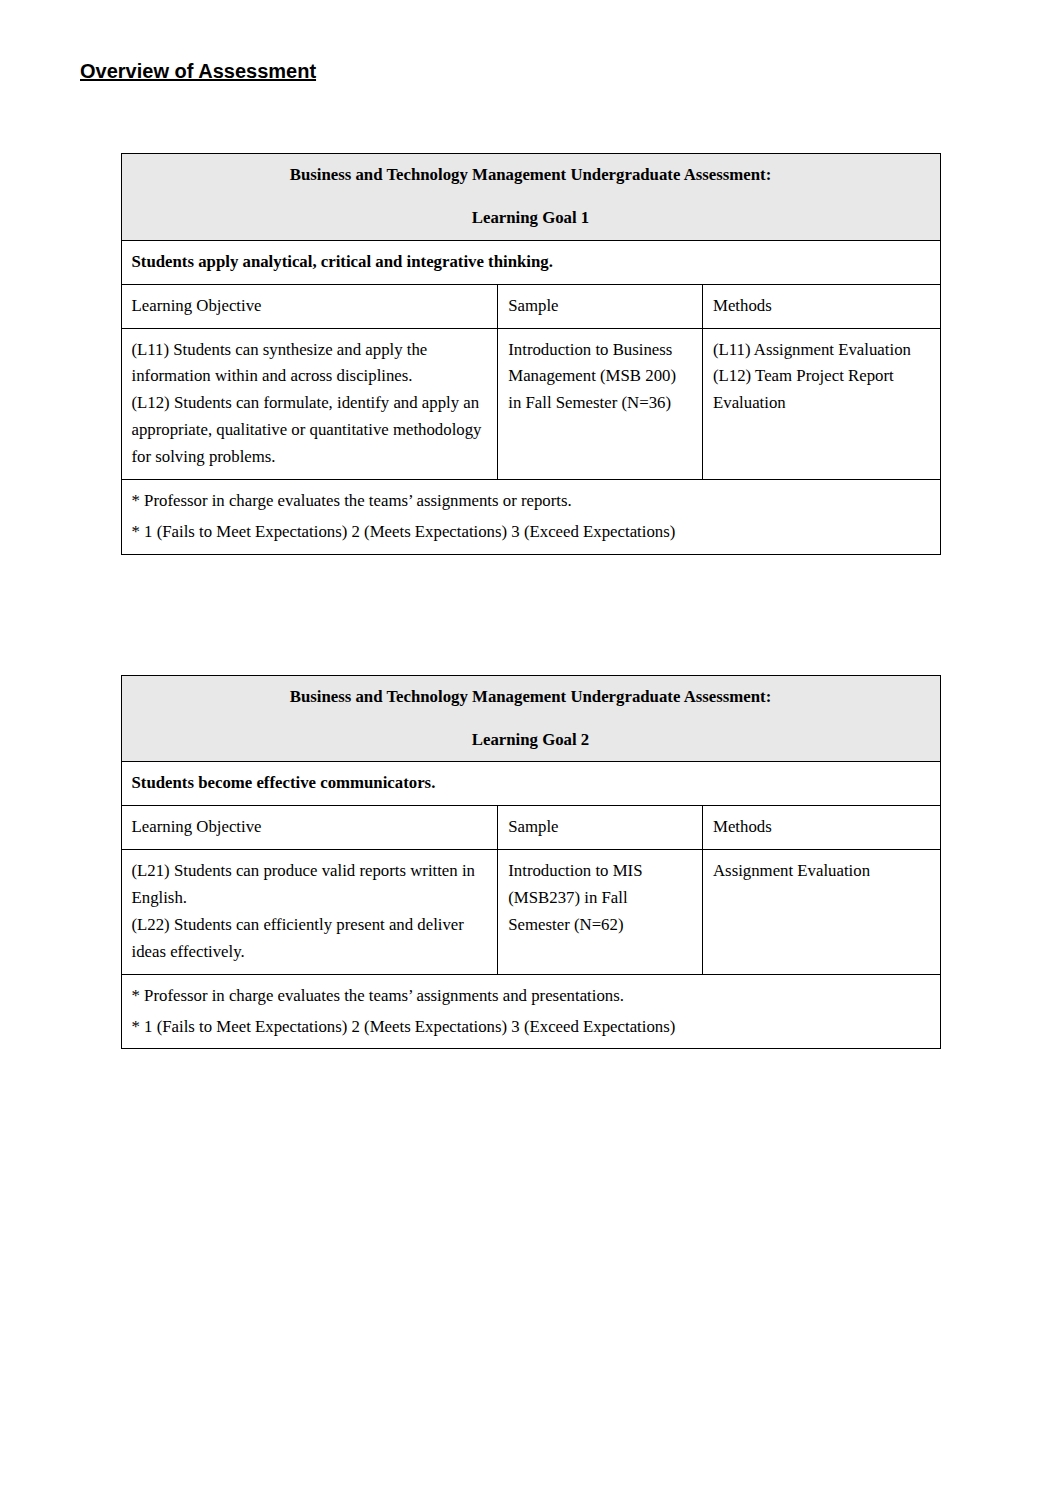Overview of Assessment
| Business and Technology Management Undergraduate Assessment: |
| --- |
| Learning Goal 1 |
| Students apply analytical, critical and integrative thinking. |
| Learning Objective | Sample | Methods |
| (L11) Students can synthesize and apply the information within and across disciplines. (L12) Students can formulate, identify and apply an appropriate, qualitative or quantitative methodology for solving problems. | Introduction to Business Management (MSB 200) in Fall Semester (N=36) | (L11) Assignment Evaluation (L12) Team Project Report Evaluation |
| * Professor in charge evaluates the teams’ assignments or reports. * 1 (Fails to Meet Expectations) 2 (Meets Expectations) 3 (Exceed Expectations) |
| Business and Technology Management Undergraduate Assessment: |
| --- |
| Learning Goal 2 |
| Students become effective communicators. |
| Learning Objective | Sample | Methods |
| (L21) Students can produce valid reports written in English. (L22) Students can efficiently present and deliver ideas effectively. | Introduction to MIS (MSB237) in Fall Semester (N=62) | Assignment Evaluation |
| * Professor in charge evaluates the teams’ assignments and presentations. * 1 (Fails to Meet Expectations) 2 (Meets Expectations) 3 (Exceed Expectations) |